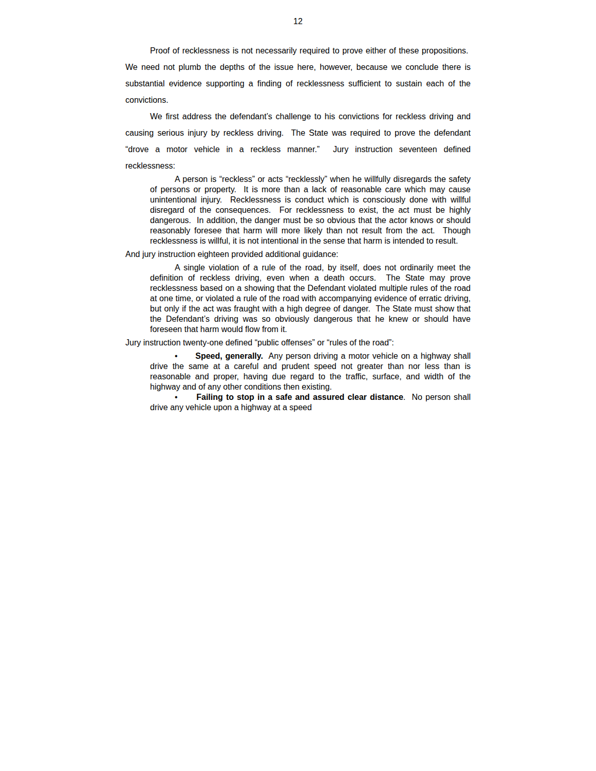12
Proof of recklessness is not necessarily required to prove either of these propositions. We need not plumb the depths of the issue here, however, because we conclude there is substantial evidence supporting a finding of recklessness sufficient to sustain each of the convictions.
We first address the defendant’s challenge to his convictions for reckless driving and causing serious injury by reckless driving. The State was required to prove the defendant “drove a motor vehicle in a reckless manner.” Jury instruction seventeen defined recklessness:
A person is “reckless” or acts “recklessly” when he willfully disregards the safety of persons or property. It is more than a lack of reasonable care which may cause unintentional injury. Recklessness is conduct which is consciously done with willful disregard of the consequences. For recklessness to exist, the act must be highly dangerous. In addition, the danger must be so obvious that the actor knows or should reasonably foresee that harm will more likely than not result from the act. Though recklessness is willful, it is not intentional in the sense that harm is intended to result.
And jury instruction eighteen provided additional guidance:
A single violation of a rule of the road, by itself, does not ordinarily meet the definition of reckless driving, even when a death occurs. The State may prove recklessness based on a showing that the Defendant violated multiple rules of the road at one time, or violated a rule of the road with accompanying evidence of erratic driving, but only if the act was fraught with a high degree of danger. The State must show that the Defendant’s driving was so obviously dangerous that he knew or should have foreseen that harm would flow from it.
Jury instruction twenty-one defined “public offenses” or “rules of the road”:
Speed, generally. Any person driving a motor vehicle on a highway shall drive the same at a careful and prudent speed not greater than nor less than is reasonable and proper, having due regard to the traffic, surface, and width of the highway and of any other conditions then existing.
Failing to stop in a safe and assured clear distance. No person shall drive any vehicle upon a highway at a speed